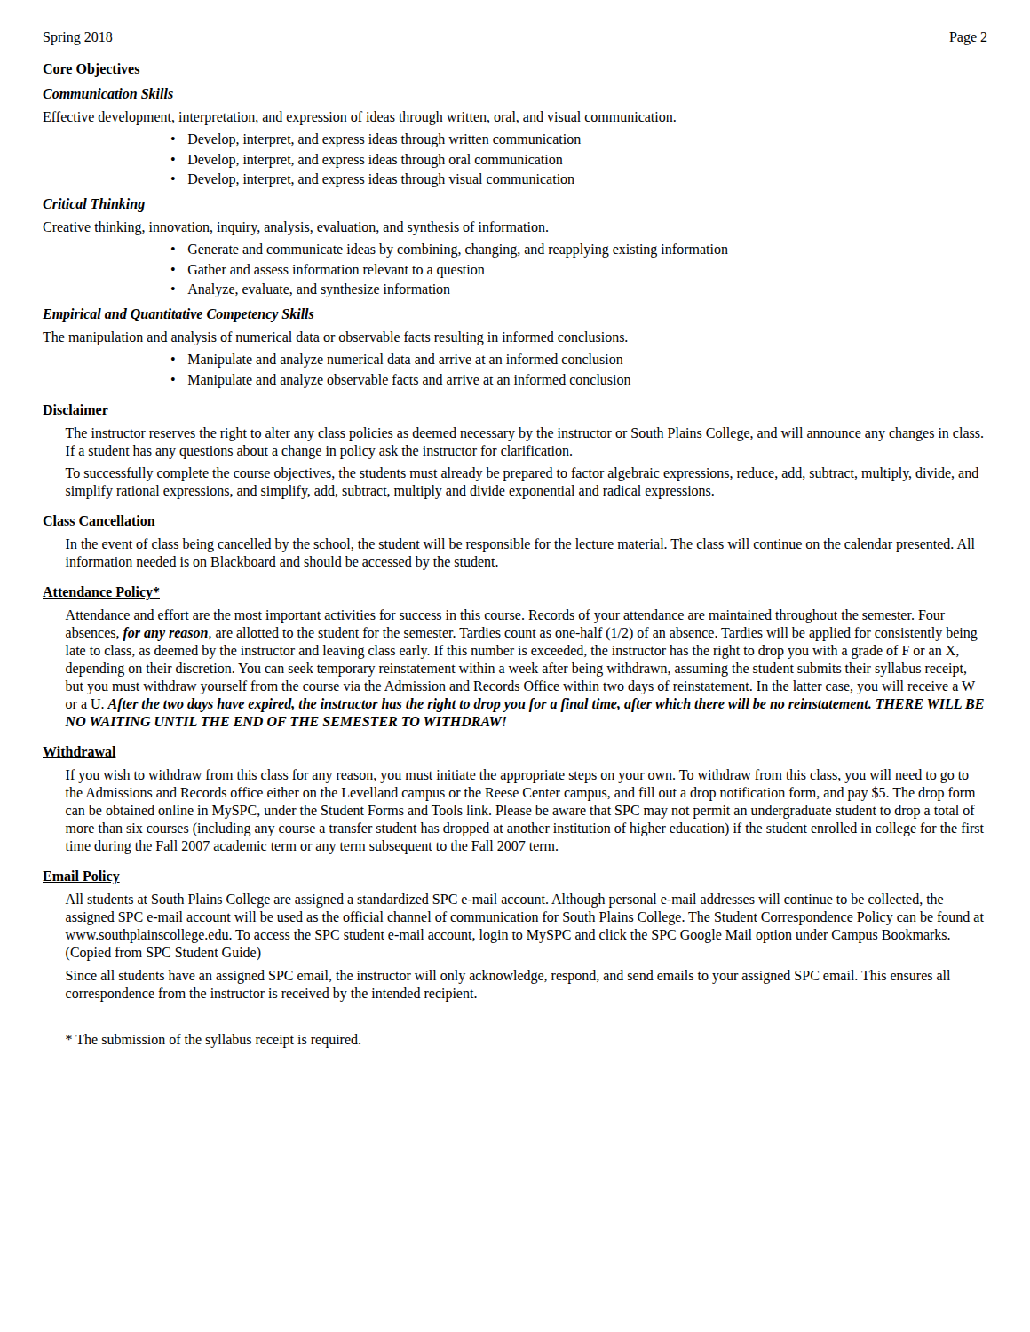Spring 2018 Page 2
Core Objectives
Communication Skills
Effective development, interpretation, and expression of ideas through written, oral, and visual communication.
Develop, interpret, and express ideas through written communication
Develop, interpret, and express ideas through oral communication
Develop, interpret, and express ideas through visual communication
Critical Thinking
Creative thinking, innovation, inquiry, analysis, evaluation, and synthesis of information.
Generate and communicate ideas by combining, changing, and reapplying existing information
Gather and assess information relevant to a question
Analyze, evaluate, and synthesize information
Empirical and Quantitative Competency Skills
The manipulation and analysis of numerical data or observable facts resulting in informed conclusions.
Manipulate and analyze numerical data and arrive at an informed conclusion
Manipulate and analyze observable facts and arrive at an informed conclusion
Disclaimer
The instructor reserves the right to alter any class policies as deemed necessary by the instructor or South Plains College, and will announce any changes in class. If a student has any questions about a change in policy ask the instructor for clarification.
To successfully complete the course objectives, the students must already be prepared to factor algebraic expressions, reduce, add, subtract, multiply, divide, and simplify rational expressions, and simplify, add, subtract, multiply and divide exponential and radical expressions.
Class Cancellation
In the event of class being cancelled by the school, the student will be responsible for the lecture material. The class will continue on the calendar presented. All information needed is on Blackboard and should be accessed by the student.
Attendance Policy*
Attendance and effort are the most important activities for success in this course. Records of your attendance are maintained throughout the semester. Four absences, for any reason, are allotted to the student for the semester. Tardies count as one-half (1/2) of an absence. Tardies will be applied for consistently being late to class, as deemed by the instructor and leaving class early. If this number is exceeded, the instructor has the right to drop you with a grade of F or an X, depending on their discretion. You can seek temporary reinstatement within a week after being withdrawn, assuming the student submits their syllabus receipt, but you must withdraw yourself from the course via the Admission and Records Office within two days of reinstatement. In the latter case, you will receive a W or a U. After the two days have expired, the instructor has the right to drop you for a final time, after which there will be no reinstatement. THERE WILL BE NO WAITING UNTIL THE END OF THE SEMESTER TO WITHDRAW!
Withdrawal
If you wish to withdraw from this class for any reason, you must initiate the appropriate steps on your own. To withdraw from this class, you will need to go to the Admissions and Records office either on the Levelland campus or the Reese Center campus, and fill out a drop notification form, and pay $5. The drop form can be obtained online in MySPC, under the Student Forms and Tools link. Please be aware that SPC may not permit an undergraduate student to drop a total of more than six courses (including any course a transfer student has dropped at another institution of higher education) if the student enrolled in college for the first time during the Fall 2007 academic term or any term subsequent to the Fall 2007 term.
Email Policy
All students at South Plains College are assigned a standardized SPC e-mail account. Although personal e-mail addresses will continue to be collected, the assigned SPC e-mail account will be used as the official channel of communication for South Plains College. The Student Correspondence Policy can be found at www.southplainscollege.edu. To access the SPC student e-mail account, login to MySPC and click the SPC Google Mail option under Campus Bookmarks. (Copied from SPC Student Guide)
Since all students have an assigned SPC email, the instructor will only acknowledge, respond, and send emails to your assigned SPC email. This ensures all correspondence from the instructor is received by the intended recipient.
* The submission of the syllabus receipt is required.